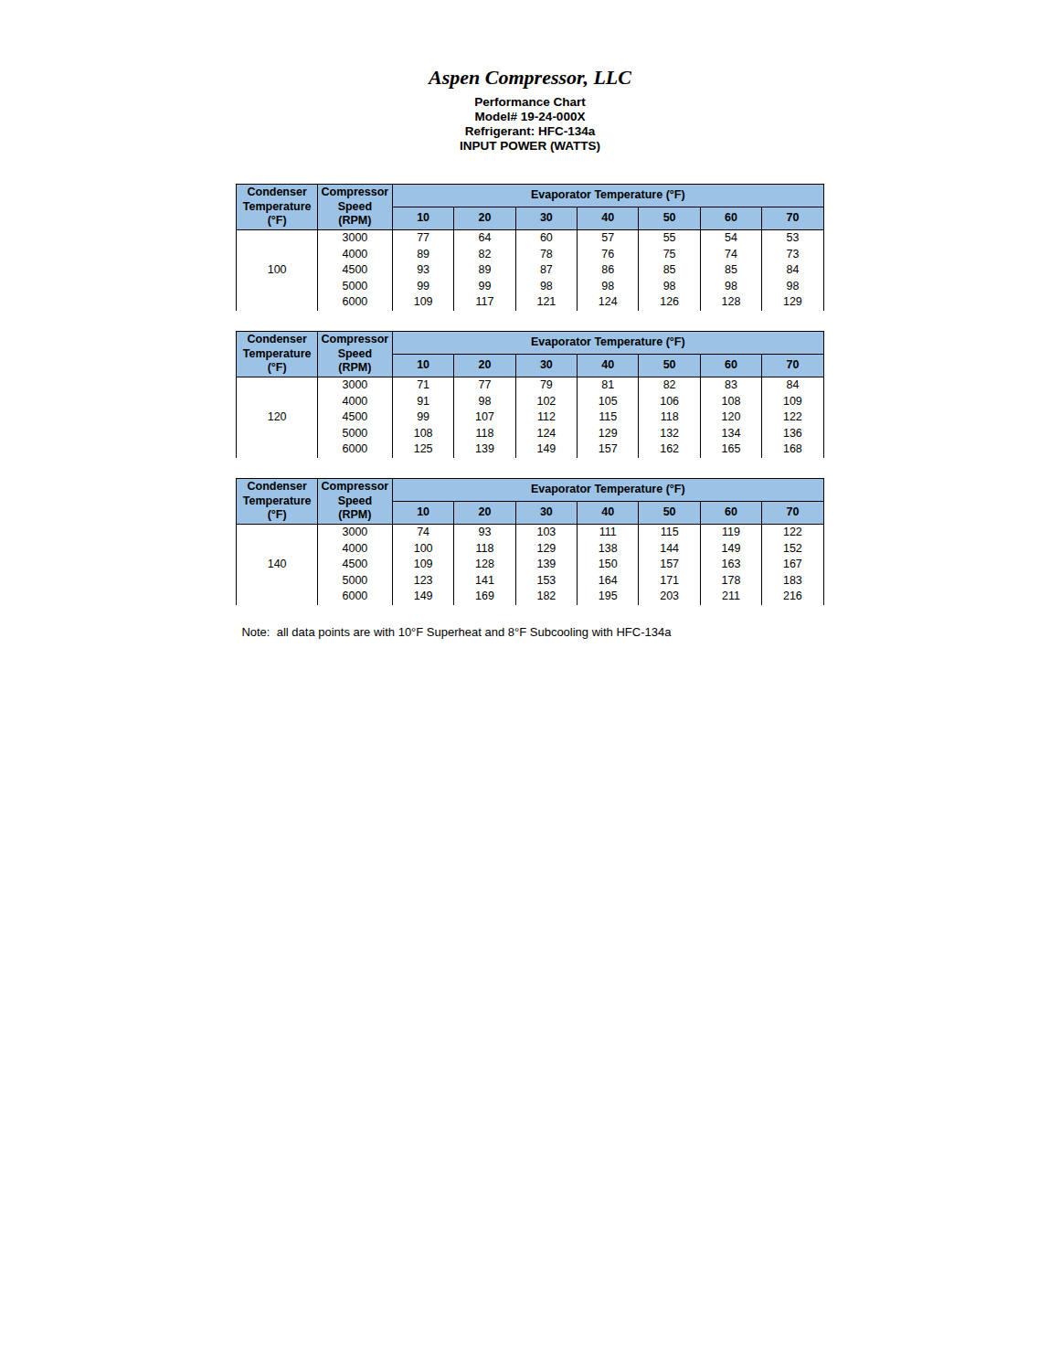Aspen Compressor, LLC
Performance Chart
Model# 19-24-000X
Refrigerant: HFC-134a
INPUT POWER (WATTS)
| Condenser Temperature (°F) | Compressor Speed (RPM) | Evaporator Temperature (°F) |
| --- | --- | --- |
| 10 | 20 | 30 | 40 | 50 | 60 | 70 |
| 100 | 3000 | 77 | 64 | 60 | 57 | 55 | 54 | 53 |
| 4000 | 89 | 82 | 78 | 76 | 75 | 74 | 73 |
| 4500 | 93 | 89 | 87 | 86 | 85 | 85 | 84 |
| 5000 | 99 | 99 | 98 | 98 | 98 | 98 | 98 |
| 6000 | 109 | 117 | 121 | 124 | 126 | 128 | 129 |
| Condenser Temperature (°F) | Compressor Speed (RPM) | Evaporator Temperature (°F) |
| --- | --- | --- |
| 10 | 20 | 30 | 40 | 50 | 60 | 70 |
| 120 | 3000 | 71 | 77 | 79 | 81 | 82 | 83 | 84 |
| 4000 | 91 | 98 | 102 | 105 | 106 | 108 | 109 |
| 4500 | 99 | 107 | 112 | 115 | 118 | 120 | 122 |
| 5000 | 108 | 118 | 124 | 129 | 132 | 134 | 136 |
| 6000 | 125 | 139 | 149 | 157 | 162 | 165 | 168 |
| Condenser Temperature (°F) | Compressor Speed (RPM) | Evaporator Temperature (°F) |
| --- | --- | --- |
| 10 | 20 | 30 | 40 | 50 | 60 | 70 |
| 140 | 3000 | 74 | 93 | 103 | 111 | 115 | 119 | 122 |
| 4000 | 100 | 118 | 129 | 138 | 144 | 149 | 152 |
| 4500 | 109 | 128 | 139 | 150 | 157 | 163 | 167 |
| 5000 | 123 | 141 | 153 | 164 | 171 | 178 | 183 |
| 6000 | 149 | 169 | 182 | 195 | 203 | 211 | 216 |
Note: all data points are with 10°F Superheat and 8°F Subcooling with HFC-134a